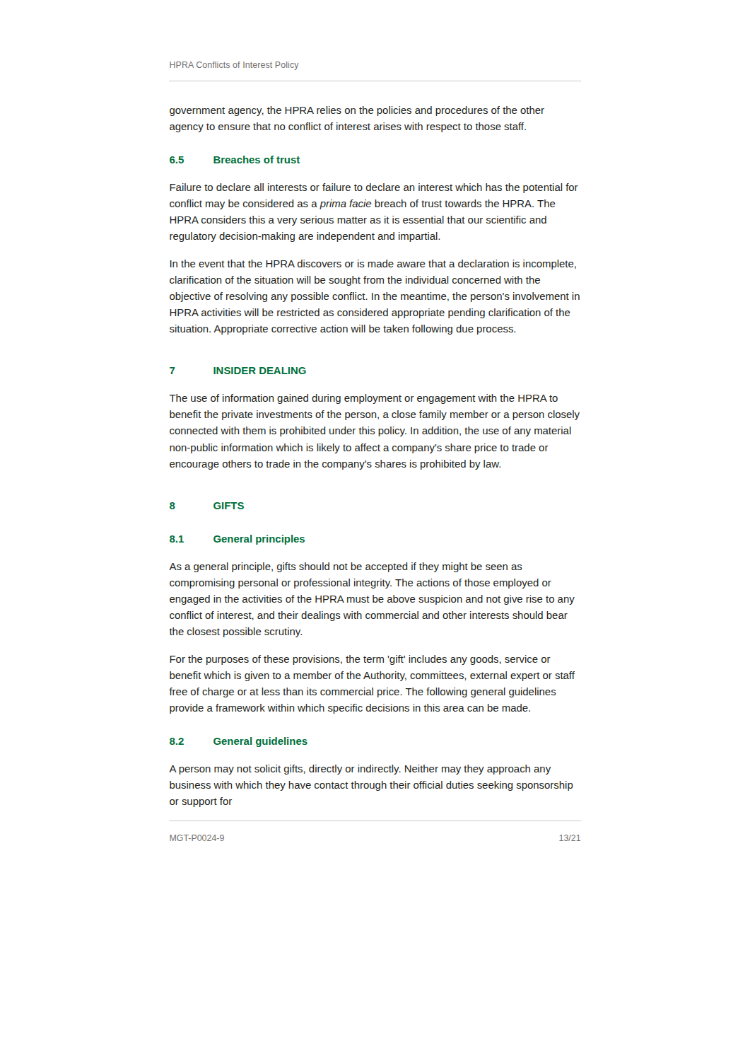HPRA Conflicts of Interest Policy
government agency, the HPRA relies on the policies and procedures of the other agency to ensure that no conflict of interest arises with respect to those staff.
6.5 Breaches of trust
Failure to declare all interests or failure to declare an interest which has the potential for conflict may be considered as a prima facie breach of trust towards the HPRA. The HPRA considers this a very serious matter as it is essential that our scientific and regulatory decision-making are independent and impartial.
In the event that the HPRA discovers or is made aware that a declaration is incomplete, clarification of the situation will be sought from the individual concerned with the objective of resolving any possible conflict. In the meantime, the person's involvement in HPRA activities will be restricted as considered appropriate pending clarification of the situation. Appropriate corrective action will be taken following due process.
7 INSIDER DEALING
The use of information gained during employment or engagement with the HPRA to benefit the private investments of the person, a close family member or a person closely connected with them is prohibited under this policy. In addition, the use of any material non-public information which is likely to affect a company's share price to trade or encourage others to trade in the company's shares is prohibited by law.
8 GIFTS
8.1 General principles
As a general principle, gifts should not be accepted if they might be seen as compromising personal or professional integrity. The actions of those employed or engaged in the activities of the HPRA must be above suspicion and not give rise to any conflict of interest, and their dealings with commercial and other interests should bear the closest possible scrutiny.
For the purposes of these provisions, the term 'gift' includes any goods, service or benefit which is given to a member of the Authority, committees, external expert or staff free of charge or at less than its commercial price. The following general guidelines provide a framework within which specific decisions in this area can be made.
8.2 General guidelines
A person may not solicit gifts, directly or indirectly. Neither may they approach any business with which they have contact through their official duties seeking sponsorship or support for
MGT-P0024-9 13/21